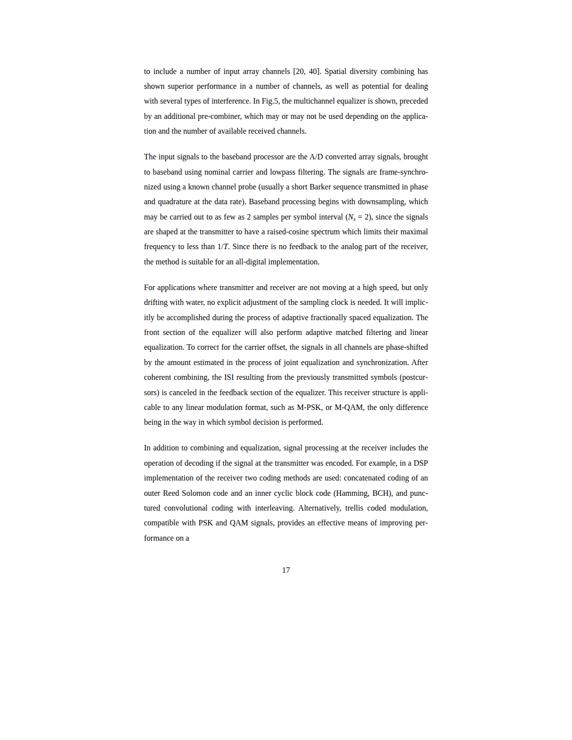to include a number of input array channels [20, 40]. Spatial diversity combining has shown superior performance in a number of channels, as well as potential for dealing with several types of interference. In Fig.5, the multichannel equalizer is shown, preceded by an additional pre-combiner, which may or may not be used depending on the application and the number of available received channels.
The input signals to the baseband processor are the A/D converted array signals, brought to baseband using nominal carrier and lowpass filtering. The signals are frame-synchronized using a known channel probe (usually a short Barker sequence transmitted in phase and quadrature at the data rate). Baseband processing begins with downsampling, which may be carried out to as few as 2 samples per symbol interval (Ns = 2), since the signals are shaped at the transmitter to have a raised-cosine spectrum which limits their maximal frequency to less than 1/T. Since there is no feedback to the analog part of the receiver, the method is suitable for an all-digital implementation.
For applications where transmitter and receiver are not moving at a high speed, but only drifting with water, no explicit adjustment of the sampling clock is needed. It will implicitly be accomplished during the process of adaptive fractionally spaced equalization. The front section of the equalizer will also perform adaptive matched filtering and linear equalization. To correct for the carrier offset, the signals in all channels are phase-shifted by the amount estimated in the process of joint equalization and synchronization. After coherent combining, the ISI resulting from the previously transmitted symbols (postcursors) is canceled in the feedback section of the equalizer. This receiver structure is applicable to any linear modulation format, such as M-PSK, or M-QAM, the only difference being in the way in which symbol decision is performed.
In addition to combining and equalization, signal processing at the receiver includes the operation of decoding if the signal at the transmitter was encoded. For example, in a DSP implementation of the receiver two coding methods are used: concatenated coding of an outer Reed Solomon code and an inner cyclic block code (Hamming, BCH), and punctured convolutional coding with interleaving. Alternatively, trellis coded modulation, compatible with PSK and QAM signals, provides an effective means of improving performance on a
17